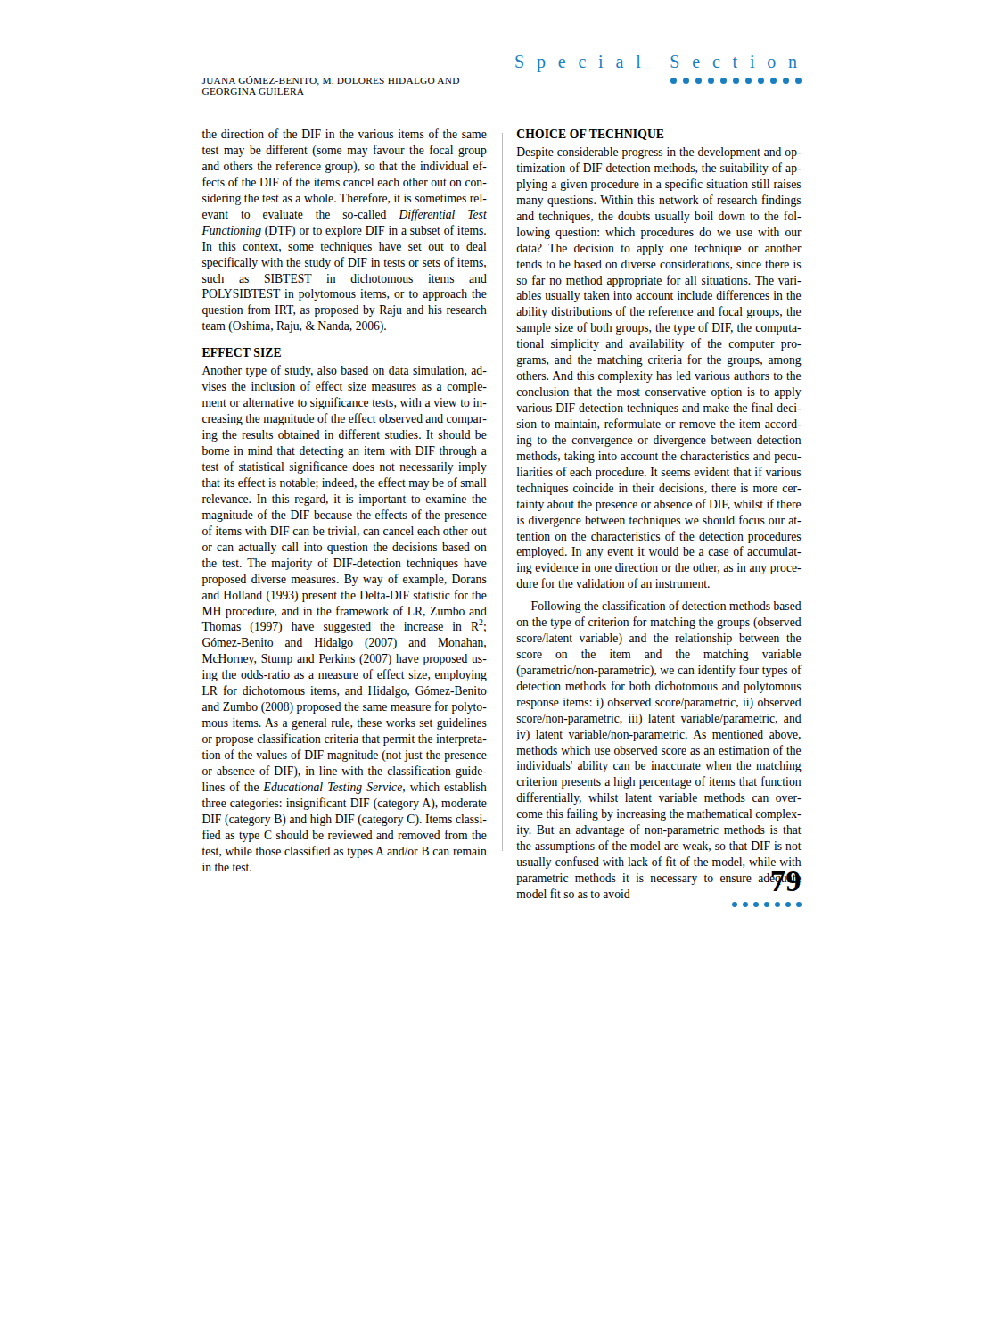Juana Gómez-Benito, M. Dolores Hidalgo and Georgina Guilera
S p e c i a l S e c t i o n
the direction of the DIF in the various items of the same test may be different (some may favour the focal group and others the reference group), so that the individual effects of the DIF of the items cancel each other out on considering the test as a whole. Therefore, it is sometimes relevant to evaluate the so-called Differential Test Functioning (DTF) or to explore DIF in a subset of items. In this context, some techniques have set out to deal specifically with the study of DIF in tests or sets of items, such as SIBTEST in dichotomous items and POLYSIBTEST in polytomous items, or to approach the question from IRT, as proposed by Raju and his research team (Oshima, Raju, & Nanda, 2006).
EFFECT SIZE
Another type of study, also based on data simulation, advises the inclusion of effect size measures as a complement or alternative to significance tests, with a view to increasing the magnitude of the effect observed and comparing the results obtained in different studies. It should be borne in mind that detecting an item with DIF through a test of statistical significance does not necessarily imply that its effect is notable; indeed, the effect may be of small relevance. In this regard, it is important to examine the magnitude of the DIF because the effects of the presence of items with DIF can be trivial, can cancel each other out or can actually call into question the decisions based on the test. The majority of DIF-detection techniques have proposed diverse measures. By way of example, Dorans and Holland (1993) present the Delta-DIF statistic for the MH procedure, and in the framework of LR, Zumbo and Thomas (1997) have suggested the increase in R2; Gómez-Benito and Hidalgo (2007) and Monahan, McHorney, Stump and Perkins (2007) have proposed using the odds-ratio as a measure of effect size, employing LR for dichotomous items, and Hidalgo, Gómez-Benito and Zumbo (2008) proposed the same measure for polytomous items. As a general rule, these works set guidelines or propose classification criteria that permit the interpretation of the values of DIF magnitude (not just the presence or absence of DIF), in line with the classification guidelines of the Educational Testing Service, which establish three categories: insignificant DIF (category A), moderate DIF (category B) and high DIF (category C). Items classified as type C should be reviewed and removed from the test, while those classified as types A and/or B can remain in the test.
CHOICE OF TECHNIQUE
Despite considerable progress in the development and optimization of DIF detection methods, the suitability of applying a given procedure in a specific situation still raises many questions. Within this network of research findings and techniques, the doubts usually boil down to the following question: which procedures do we use with our data? The decision to apply one technique or another tends to be based on diverse considerations, since there is so far no method appropriate for all situations. The variables usually taken into account include differences in the ability distributions of the reference and focal groups, the sample size of both groups, the type of DIF, the computational simplicity and availability of the computer programs, and the matching criteria for the groups, among others. And this complexity has led various authors to the conclusion that the most conservative option is to apply various DIF detection techniques and make the final decision to maintain, reformulate or remove the item according to the convergence or divergence between detection methods, taking into account the characteristics and peculiarities of each procedure. It seems evident that if various techniques coincide in their decisions, there is more certainty about the presence or absence of DIF, whilst if there is divergence between techniques we should focus our attention on the characteristics of the detection procedures employed. In any event it would be a case of accumulating evidence in one direction or the other, as in any procedure for the validation of an instrument.
Following the classification of detection methods based on the type of criterion for matching the groups (observed score/latent variable) and the relationship between the score on the item and the matching variable (parametric/non-parametric), we can identify four types of detection methods for both dichotomous and polytomous response items: i) observed score/parametric, ii) observed score/non-parametric, iii) latent variable/parametric, and iv) latent variable/non-parametric. As mentioned above, methods which use observed score as an estimation of the individuals' ability can be inaccurate when the matching criterion presents a high percentage of items that function differentially, whilst latent variable methods can overcome this failing by increasing the mathematical complexity. But an advantage of non-parametric methods is that the assumptions of the model are weak, so that DIF is not usually confused with lack of fit of the model, while with parametric methods it is necessary to ensure adequate model fit so as to avoid
79